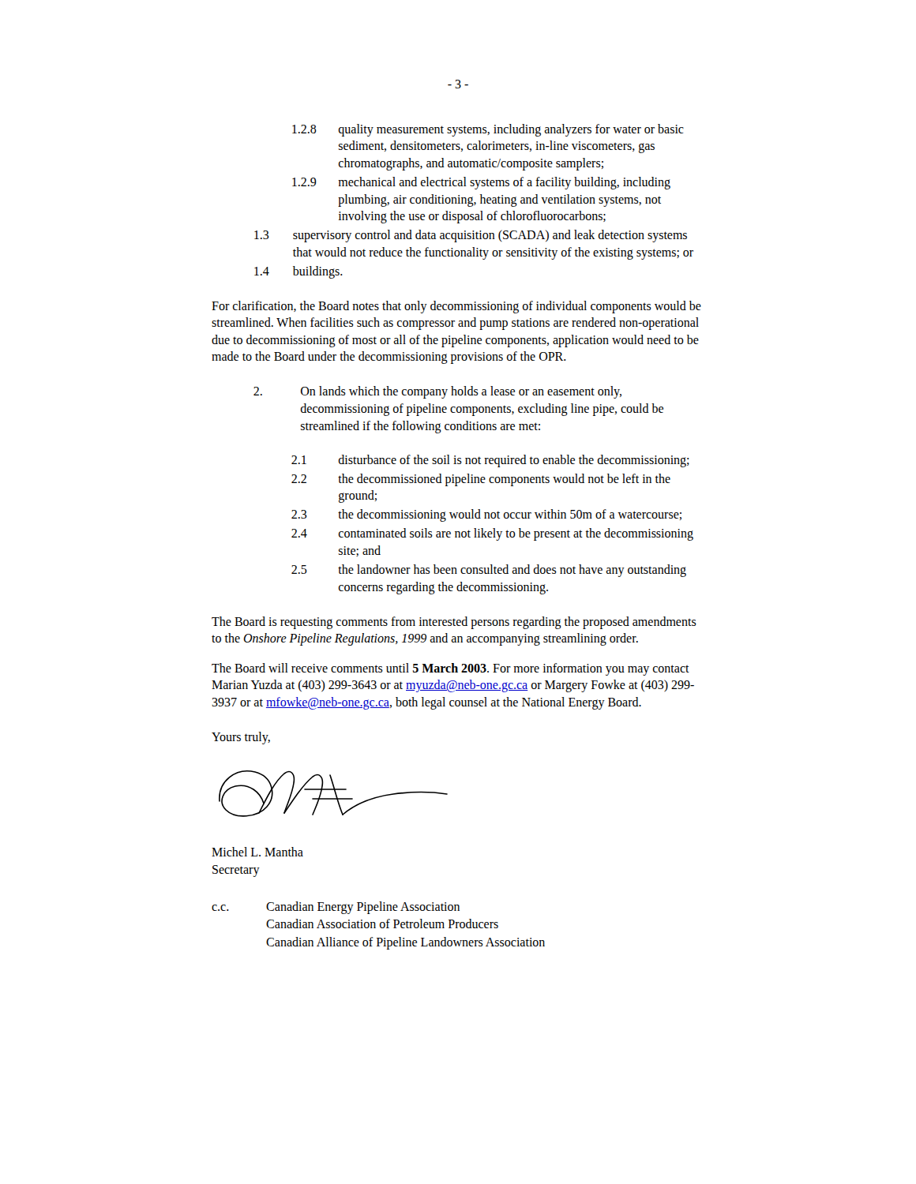- 3 -
1.2.8
quality measurement systems, including analyzers for water or basic sediment, densitometers, calorimeters, in-line viscometers, gas chromatographs, and automatic/composite samplers;
1.2.9
mechanical and electrical systems of a facility building, including plumbing, air conditioning, heating and ventilation systems, not involving the use or disposal of chlorofluorocarbons;
1.3
supervisory control and data acquisition (SCADA) and leak detection systems that would not reduce the functionality or sensitivity of the existing systems; or
1.4
buildings.
For clarification, the Board notes that only decommissioning of individual components would be streamlined. When facilities such as compressor and pump stations are rendered non-operational due to decommissioning of most or all of the pipeline components, application would need to be made to the Board under the decommissioning provisions of the OPR.
2.
On lands which the company holds a lease or an easement only, decommissioning of pipeline components, excluding line pipe, could be streamlined if the following conditions are met:
2.1
disturbance of the soil is not required to enable the decommissioning;
2.2
the decommissioned pipeline components would not be left in the ground;
2.3
the decommissioning would not occur within 50m of a watercourse;
2.4
contaminated soils are not likely to be present at the decommissioning site; and
2.5
the landowner has been consulted and does not have any outstanding concerns regarding the decommissioning.
The Board is requesting comments from interested persons regarding the proposed amendments to the Onshore Pipeline Regulations, 1999 and an accompanying streamlining order.
The Board will receive comments until 5 March 2003. For more information you may contact Marian Yuzda at (403) 299-3643 or at myuzda@neb-one.gc.ca or Margery Fowke at (403) 299-3937 or at mfowke@neb-one.gc.ca, both legal counsel at the National Energy Board.
Yours truly,
Michel L. Mantha
Secretary
c.c.
Canadian Energy Pipeline Association
Canadian Association of Petroleum Producers
Canadian Alliance of Pipeline Landowners Association